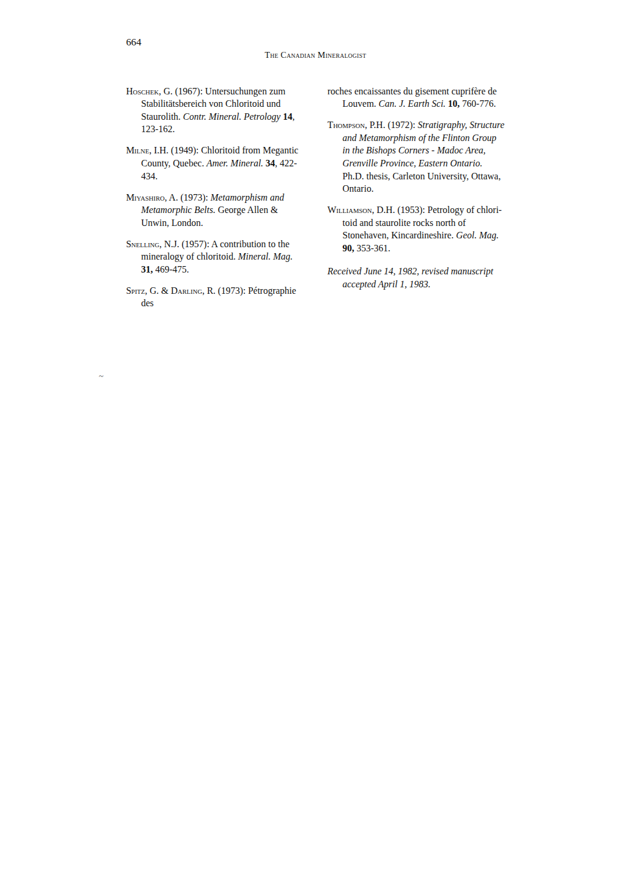664
The Canadian Mineralogist
~
Hoschek, G. (1967): Untersuchungen zum Stabilitätsbereich von Chloritoid und Staurolith. Contr. Mineral. Petrology 14, 123-162.
Milne, I.H. (1949): Chloritoid from Megantic County, Quebec. Amer. Mineral. 34, 422-434.
Miyashiro, A. (1973): Metamorphism and Metamorphic Belts. George Allen & Unwin, London.
Snelling, N.J. (1957): A contribution to the mineralogy of chloritoid. Mineral. Mag. 31, 469-475.
Spitz, G. & Darling, R. (1973): Pétrographie des
roches encaissantes du gisement cuprifère de Louvem. Can. J. Earth Sci. 10, 760-776.
Thompson, P.H. (1972): Stratigraphy, Structure and Metamorphism of the Flinton Group in the Bishops Corners - Madoc Area, Grenville Province, Eastern Ontario. Ph.D. thesis, Carleton University, Ottawa, Ontario.
Williamson, D.H. (1953): Petrology of chloritoid and staurolite rocks north of Stonehaven, Kincardineshire. Geol. Mag. 90, 353-361.
Received June 14, 1982, revised manuscript accepted April 1, 1983.